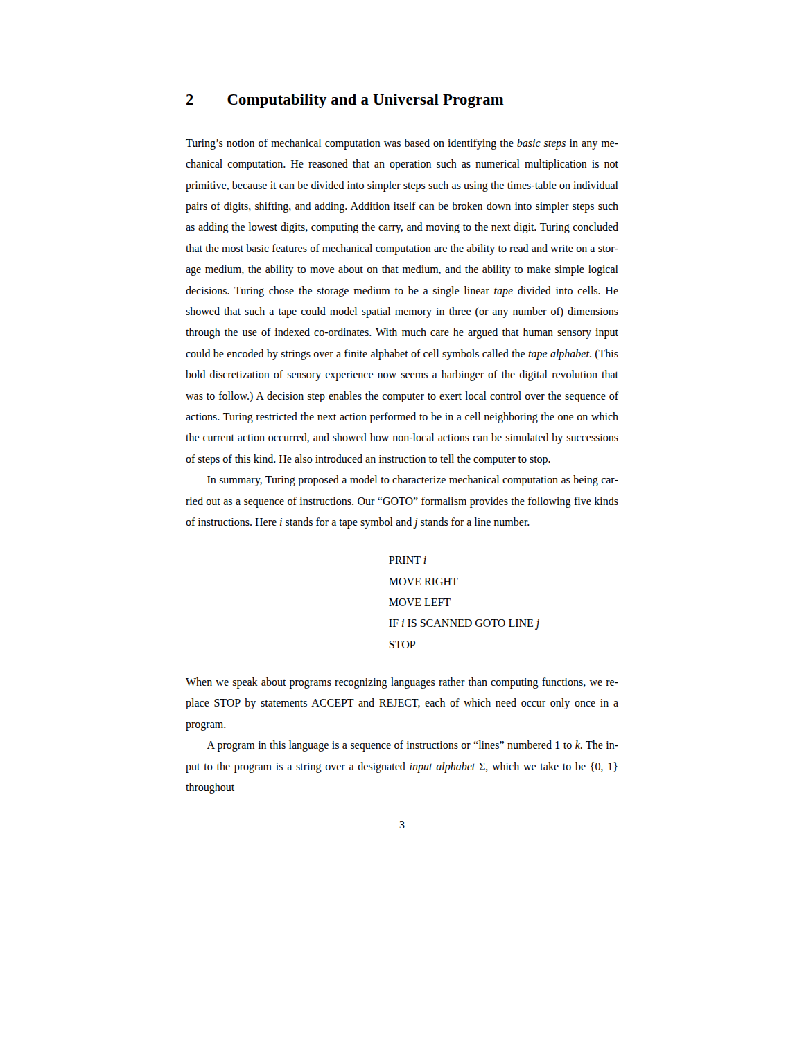2 Computability and a Universal Program
Turing’s notion of mechanical computation was based on identifying the basic steps in any mechanical computation. He reasoned that an operation such as numerical multiplication is not primitive, because it can be divided into simpler steps such as using the times-table on individual pairs of digits, shifting, and adding. Addition itself can be broken down into simpler steps such as adding the lowest digits, computing the carry, and moving to the next digit. Turing concluded that the most basic features of mechanical computation are the ability to read and write on a storage medium, the ability to move about on that medium, and the ability to make simple logical decisions. Turing chose the storage medium to be a single linear tape divided into cells. He showed that such a tape could model spatial memory in three (or any number of) dimensions through the use of indexed co-ordinates. With much care he argued that human sensory input could be encoded by strings over a finite alphabet of cell symbols called the tape alphabet. (This bold discretization of sensory experience now seems a harbinger of the digital revolution that was to follow.) A decision step enables the computer to exert local control over the sequence of actions. Turing restricted the next action performed to be in a cell neighboring the one on which the current action occurred, and showed how non-local actions can be simulated by successions of steps of this kind. He also introduced an instruction to tell the computer to stop.
In summary, Turing proposed a model to characterize mechanical computation as being carried out as a sequence of instructions. Our “GOTO” formalism provides the following five kinds of instructions. Here i stands for a tape symbol and j stands for a line number.
PRINT i
MOVE RIGHT
MOVE LEFT
IF i IS SCANNED GOTO LINE j
STOP
When we speak about programs recognizing languages rather than computing functions, we replace STOP by statements ACCEPT and REJECT, each of which need occur only once in a program.
A program in this language is a sequence of instructions or “lines” numbered 1 to k. The input to the program is a string over a designated input alphabet Σ, which we take to be {0, 1} throughout
3